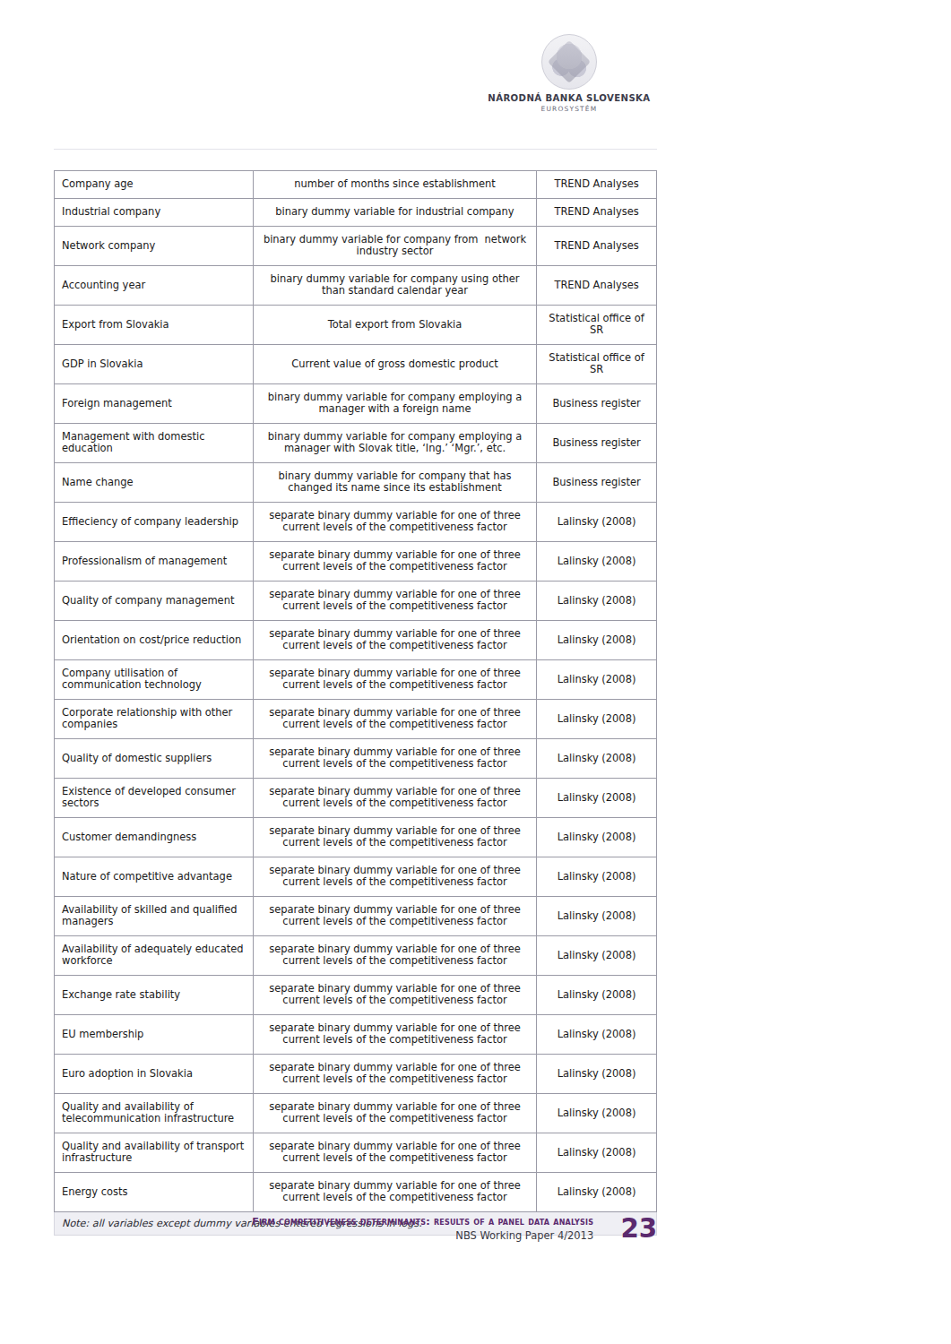NÁRODNÁ BANKA SLOVENSKA
EUROSYSTÉM
| Company age | number of months since establishment | TREND Analyses |
| Industrial company | binary dummy variable for industrial company | TREND Analyses |
| Network company | binary dummy variable for company from network industry sector | TREND Analyses |
| Accounting year | binary dummy variable for company using other than standard calendar year | TREND Analyses |
| Export from Slovakia | Total export from Slovakia | Statistical office of SR |
| GDP in Slovakia | Current value of gross domestic product | Statistical office of SR |
| Foreign management | binary dummy variable for company employing a manager with a foreign name | Business register |
| Management with domestic education | binary dummy variable for company employing a manager with Slovak title, ‘Ing.’ ‘Mgr.’, etc. | Business register |
| Name change | binary dummy variable for company that has changed its name since its establishment | Business register |
| Effieciency of company leadership | separate binary dummy variable for one of three current levels of the competitiveness factor | Lalinsky (2008) |
| Professionalism of management | separate binary dummy variable for one of three current levels of the competitiveness factor | Lalinsky (2008) |
| Quality of company management | separate binary dummy variable for one of three current levels of the competitiveness factor | Lalinsky (2008) |
| Orientation on cost/price reduction | separate binary dummy variable for one of three current levels of the competitiveness factor | Lalinsky (2008) |
| Company utilisation of communication technology | separate binary dummy variable for one of three current levels of the competitiveness factor | Lalinsky (2008) |
| Corporate relationship with other companies | separate binary dummy variable for one of three current levels of the competitiveness factor | Lalinsky (2008) |
| Quality of domestic suppliers | separate binary dummy variable for one of three current levels of the competitiveness factor | Lalinsky (2008) |
| Existence of developed consumer sectors | separate binary dummy variable for one of three current levels of the competitiveness factor | Lalinsky (2008) |
| Customer demandingness | separate binary dummy variable for one of three current levels of the competitiveness factor | Lalinsky (2008) |
| Nature of competitive advantage | separate binary dummy variable for one of three current levels of the competitiveness factor | Lalinsky (2008) |
| Availability of skilled and qualified managers | separate binary dummy variable for one of three current levels of the competitiveness factor | Lalinsky (2008) |
| Availability of adequately educated workforce | separate binary dummy variable for one of three current levels of the competitiveness factor | Lalinsky (2008) |
| Exchange rate stability | separate binary dummy variable for one of three current levels of the competitiveness factor | Lalinsky (2008) |
| EU membership | separate binary dummy variable for one of three current levels of the competitiveness factor | Lalinsky (2008) |
| Euro adoption in Slovakia | separate binary dummy variable for one of three current levels of the competitiveness factor | Lalinsky (2008) |
| Quality and availability of telecommunication infrastructure | separate binary dummy variable for one of three current levels of the competitiveness factor | Lalinsky (2008) |
| Quality and availability of transport infrastructure | separate binary dummy variable for one of three current levels of the competitiveness factor | Lalinsky (2008) |
| Energy costs | separate binary dummy variable for one of three current levels of the competitiveness factor | Lalinsky (2008) |
Note: all variables except dummy variables entered regressions in logs.
Firm competitiveness determinants: results of a panel data analysis
NBS Working Paper 4/2013
23